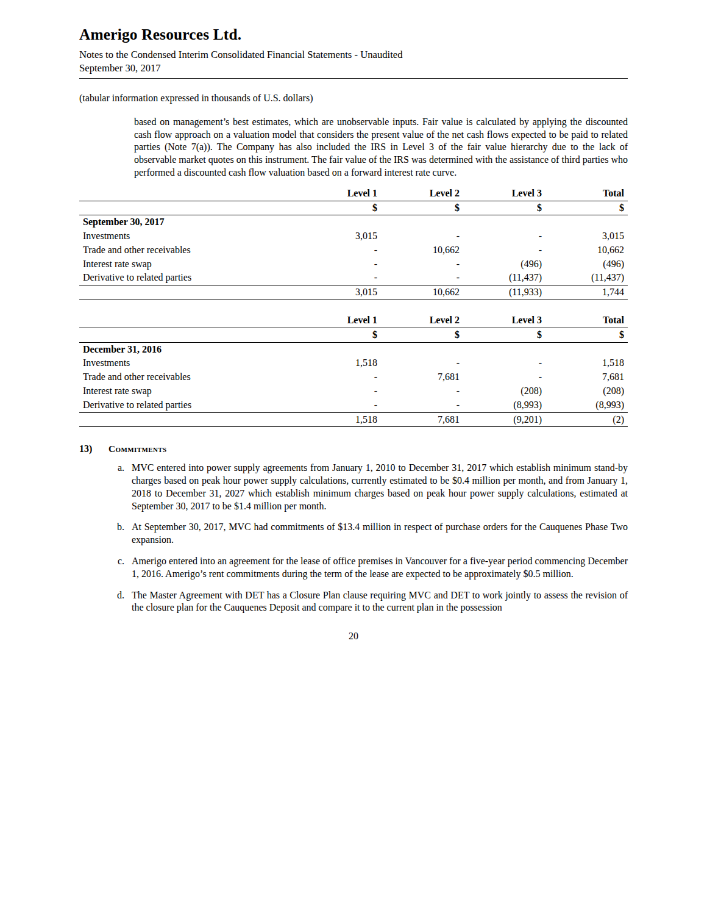Amerigo Resources Ltd.
Notes to the Condensed Interim Consolidated Financial Statements - Unaudited
September 30, 2017
(tabular information expressed in thousands of U.S. dollars)
based on management’s best estimates, which are unobservable inputs. Fair value is calculated by applying the discounted cash flow approach on a valuation model that considers the present value of the net cash flows expected to be paid to related parties (Note 7(a)). The Company has also included the IRS in Level 3 of the fair value hierarchy due to the lack of observable market quotes on this instrument. The fair value of the IRS was determined with the assistance of third parties who performed a discounted cash flow valuation based on a forward interest rate curve.
| | Level 1 | Level 2 | Level 3 | Total |
| --- | --- | --- | --- | --- |
| | $ | $ | $ | $ |
| September 30, 2017 | | | | |
| Investments | 3,015 | - | - | 3,015 |
| Trade and other receivables | - | 10,662 | - | 10,662 |
| Interest rate swap | - | - | (496) | (496) |
| Derivative to related parties | - | - | (11,437) | (11,437) |
| | 3,015 | 10,662 | (11,933) | 1,744 |
| | Level 1 | Level 2 | Level 3 | Total |
| --- | --- | --- | --- | --- |
| | $ | $ | $ | $ |
| December 31, 2016 | | | | |
| Investments | 1,518 | - | - | 1,518 |
| Trade and other receivables | - | 7,681 | - | 7,681 |
| Interest rate swap | - | - | (208) | (208) |
| Derivative to related parties | - | - | (8,993) | (8,993) |
| | 1,518 | 7,681 | (9,201) | (2) |
13) Commitments
MVC entered into power supply agreements from January 1, 2010 to December 31, 2017 which establish minimum stand-by charges based on peak hour power supply calculations, currently estimated to be $0.4 million per month, and from January 1, 2018 to December 31, 2027 which establish minimum charges based on peak hour power supply calculations, estimated at September 30, 2017 to be $1.4 million per month.
At September 30, 2017, MVC had commitments of $13.4 million in respect of purchase orders for the Cauquenes Phase Two expansion.
Amerigo entered into an agreement for the lease of office premises in Vancouver for a five-year period commencing December 1, 2016. Amerigo’s rent commitments during the term of the lease are expected to be approximately $0.5 million.
The Master Agreement with DET has a Closure Plan clause requiring MVC and DET to work jointly to assess the revision of the closure plan for the Cauquenes Deposit and compare it to the current plan in the possession
20